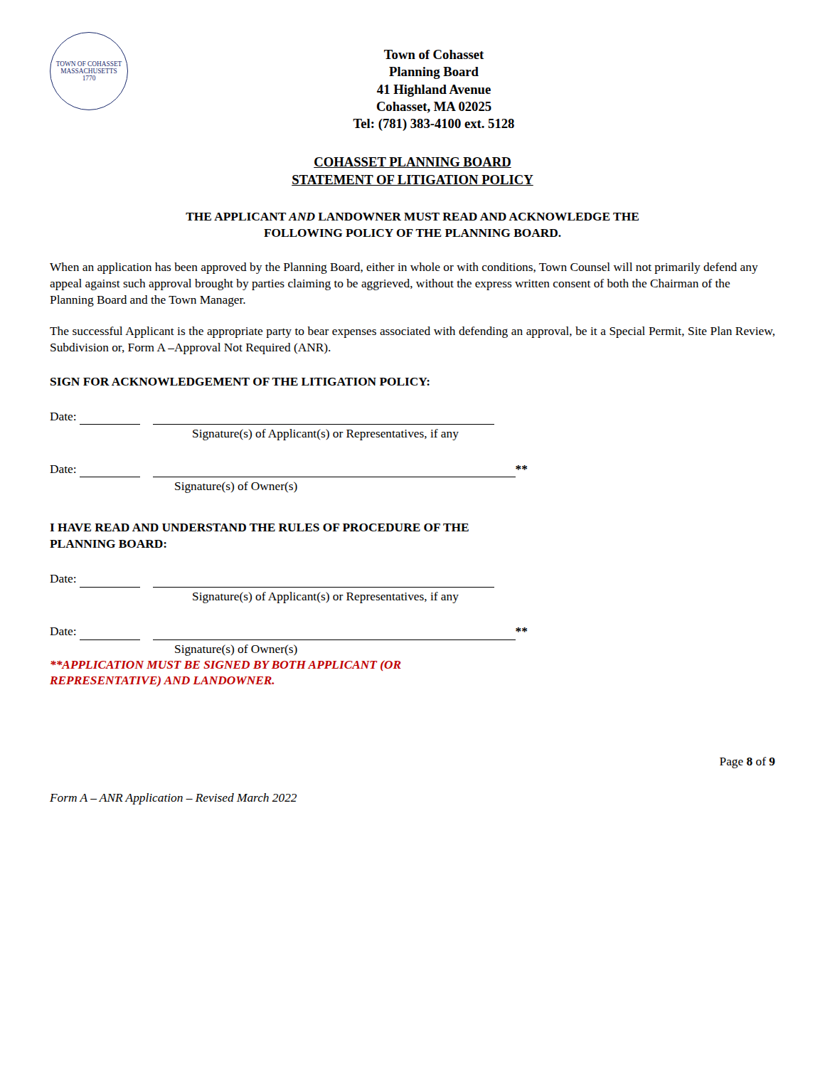TOWN OF COHASSET
MASSACHUSETTS
1770
Town of Cohasset
Planning Board
41 Highland Avenue
Cohasset, MA 02025
Tel: (781) 383-4100 ext. 5128
COHASSET PLANNING BOARD STATEMENT OF LITIGATION POLICY
THE APPLICANT AND LANDOWNER MUST READ AND ACKNOWLEDGE THE
FOLLOWING POLICY OF THE PLANNING BOARD.
When an application has been approved by the Planning Board, either in whole or with conditions, Town Counsel will not primarily defend any appeal against such approval brought by parties claiming to be aggrieved, without the express written consent of both the Chairman of the Planning Board and the Town Manager.
The successful Applicant is the appropriate party to bear expenses associated with defending an approval, be it a Special Permit, Site Plan Review, Subdivision or, Form A –Approval Not Required (ANR).
SIGN FOR ACKNOWLEDGEMENT OF THE LITIGATION POLICY:
Date:
Signature(s) of Applicant(s) or Representatives, if any
Date: **
Signature(s) of Owner(s)
I HAVE READ AND UNDERSTAND THE RULES OF PROCEDURE OF THE
PLANNING BOARD:
Date:
Signature(s) of Applicant(s) or Representatives, if any
Date: **
Signature(s) of Owner(s)
**APPLICATION MUST BE SIGNED BY BOTH APPLICANT (OR
REPRESENTATIVE) AND LANDOWNER.
Page 8 of 9
Form A – ANR Application – Revised March 2022